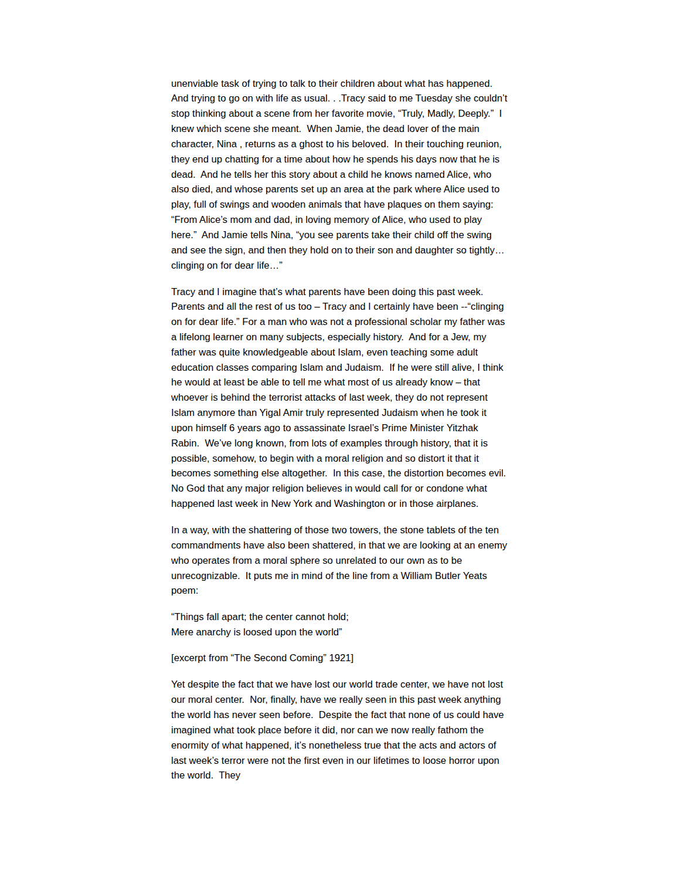unenviable task of trying to talk to their children about what has happened. And trying to go on with life as usual. . .Tracy said to me Tuesday she couldn’t stop thinking about a scene from her favorite movie, “Truly, Madly, Deeply.” I knew which scene she meant. When Jamie, the dead lover of the main character, Nina , returns as a ghost to his beloved. In their touching reunion, they end up chatting for a time about how he spends his days now that he is dead. And he tells her this story about a child he knows named Alice, who also died, and whose parents set up an area at the park where Alice used to play, full of swings and wooden animals that have plaques on them saying: “From Alice’s mom and dad, in loving memory of Alice, who used to play here.” And Jamie tells Nina, “you see parents take their child off the swing and see the sign, and then they hold on to their son and daughter so tightly…clinging on for dear life…”
Tracy and I imagine that’s what parents have been doing this past week. Parents and all the rest of us too – Tracy and I certainly have been --“clinging on for dear life.” For a man who was not a professional scholar my father was a lifelong learner on many subjects, especially history. And for a Jew, my father was quite knowledgeable about Islam, even teaching some adult education classes comparing Islam and Judaism. If he were still alive, I think he would at least be able to tell me what most of us already know – that whoever is behind the terrorist attacks of last week, they do not represent Islam anymore than Yigal Amir truly represented Judaism when he took it upon himself 6 years ago to assassinate Israel’s Prime Minister Yitzhak Rabin. We’ve long known, from lots of examples through history, that it is possible, somehow, to begin with a moral religion and so distort it that it becomes something else altogether. In this case, the distortion becomes evil. No God that any major religion believes in would call for or condone what happened last week in New York and Washington or in those airplanes.
In a way, with the shattering of those two towers, the stone tablets of the ten commandments have also been shattered, in that we are looking at an enemy who operates from a moral sphere so unrelated to our own as to be unrecognizable. It puts me in mind of the line from a William Butler Yeats poem:
“Things fall apart; the center cannot hold;
Mere anarchy is loosed upon the world”
[excerpt from “The Second Coming” 1921]
Yet despite the fact that we have lost our world trade center, we have not lost our moral center. Nor, finally, have we really seen in this past week anything the world has never seen before. Despite the fact that none of us could have imagined what took place before it did, nor can we now really fathom the enormity of what happened, it’s nonetheless true that the acts and actors of last week’s terror were not the first even in our lifetimes to loose horror upon the world. They